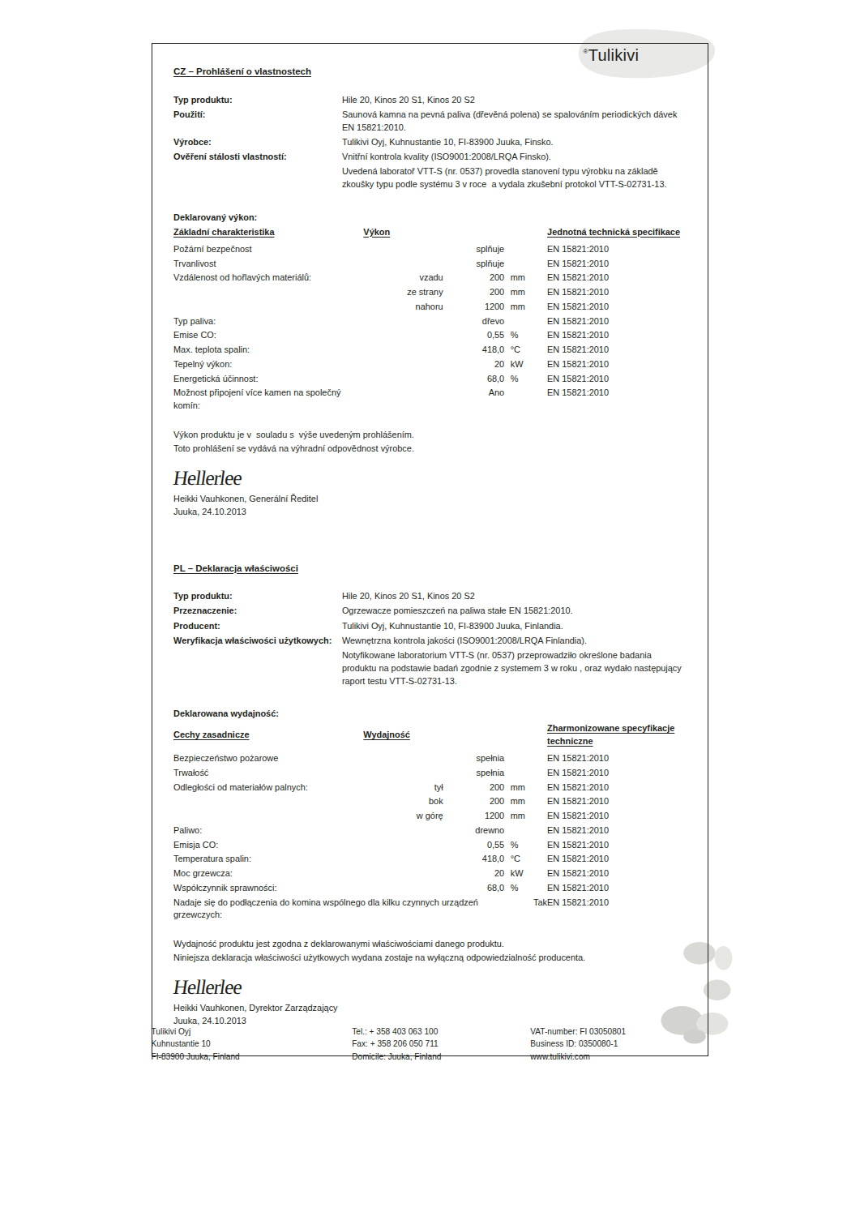®Tulikivi
CZ – Prohlášení o vlastnostech
| Typ produktu: | Hile 20, Kinos 20 S1, Kinos 20 S2 |
| Použití: | Saunová kamna na pevná paliva (dřevěná polena) se spalováním periodických dávek EN 15821:2010. |
| Výrobce: | Tulikivi Oyj, Kuhnustantie 10, FI-83900 Juuka, Finsko. |
| Ověření stálosti vlastností: | Vnitřní kontrola kvality (ISO9001:2008/LRQA Finsko). |
| | Uvedená laboratoř VTT-S (nr. 0537) provedla stanovení typu výrobku na základě zkoušky typu podle systému 3 v roce a vydala zkušební protokol VTT-S-02731-13. |
Deklarovaný výkon:
| Základní charakteristika | Výkon | | Jednotná technická specifikace |
| --- | --- | --- | --- |
| Požární bezpečnost | | splňuje | | EN 15821:2010 |
| Trvanlivost | | splňuje | | EN 15821:2010 |
| Vzdálenost od hořlavých materiálů: | vzadu | 200 | mm | EN 15821:2010 |
| | ze strany | 200 | mm | EN 15821:2010 |
| | nahoru | 1200 | mm | EN 15821:2010 |
| Typ paliva: | | dřevo | | EN 15821:2010 |
| Emise CO: | | 0,55 | % | EN 15821:2010 |
| Max. teplota spalin: | | 418,0 | °C | EN 15821:2010 |
| Tepelný výkon: | | 20 | kW | EN 15821:2010 |
| Energetická účinnost: | | 68,0 | % | EN 15821:2010 |
| Možnost připojení více kamen na společný komín: | | Ano | | EN 15821:2010 |
Výkon produktu je v souladu s výše uvedeným prohlášením.
Toto prohlášení se vydává na výhradní odpovědnost výrobce.
Hellerlee
Heikki Vauhkonen, Generální Ředitel
Juuka, 24.10.2013
PL – Deklaracja właściwości
| Typ produktu: | Hile 20, Kinos 20 S1, Kinos 20 S2 |
| Przeznaczenie: | Ogrzewacze pomieszczeń na paliwa stałe EN 15821:2010. |
| Producent: | Tulikivi Oyj, Kuhnustantie 10, FI-83900 Juuka, Finlandia. |
| Weryfikacja właściwości użytkowych: | Wewnętrzna kontrola jakości (ISO9001:2008/LRQA Finlandia). |
| | Notyfikowane laboratorium VTT-S (nr. 0537) przeprowadziło określone badania produktu na podstawie badań zgodnie z systemem 3 w roku , oraz wydało następujący raport testu VTT-S-02731-13. |
Deklarowana wydajność:
| Cechy zasadnicze | Wydajność | | Zharmonizowane specyfikacje techniczne |
| --- | --- | --- | --- |
| Bezpieczeństwo pożarowe | | spełnia | | EN 15821:2010 |
| Trwałość | | spełnia | | EN 15821:2010 |
| Odległości od materiałów palnych: | tył | 200 | mm | EN 15821:2010 |
| | bok | 200 | mm | EN 15821:2010 |
| | w górę | 1200 | mm | EN 15821:2010 |
| Paliwo: | | drewno | | EN 15821:2010 |
| Emisja CO: | | 0,55 | % | EN 15821:2010 |
| Temperatura spalin: | | 418,0 | °C | EN 15821:2010 |
| Moc grzewcza: | | 20 | kW | EN 15821:2010 |
| Współczynnik sprawności: | | 68,0 | % | EN 15821:2010 |
| Nadaje się do podłączenia do komina wspólnego dla kilku czynnych urządzeń grzewczych: | Tak | EN 15821:2010 |
Wydajność produktu jest zgodna z deklarowanymi właściwościami danego produktu.
Niniejsza deklaracja właściwości użytkowych wydana zostaje na wyłączną odpowiedzialność producenta.
Hellerlee
Heikki Vauhkonen, Dyrektor Zarządzający
Juuka, 24.10.2013
| Tulikivi Oyj | Tel.: + 358 403 063 100 | VAT-number: FI 03050801 |
| Kuhnustantie 10 | Fax: + 358 206 050 711 | Business ID: 0350080-1 |
| FI-83900 Juuka, Finland | Domicile: Juuka, Finland | www.tulikivi.com |